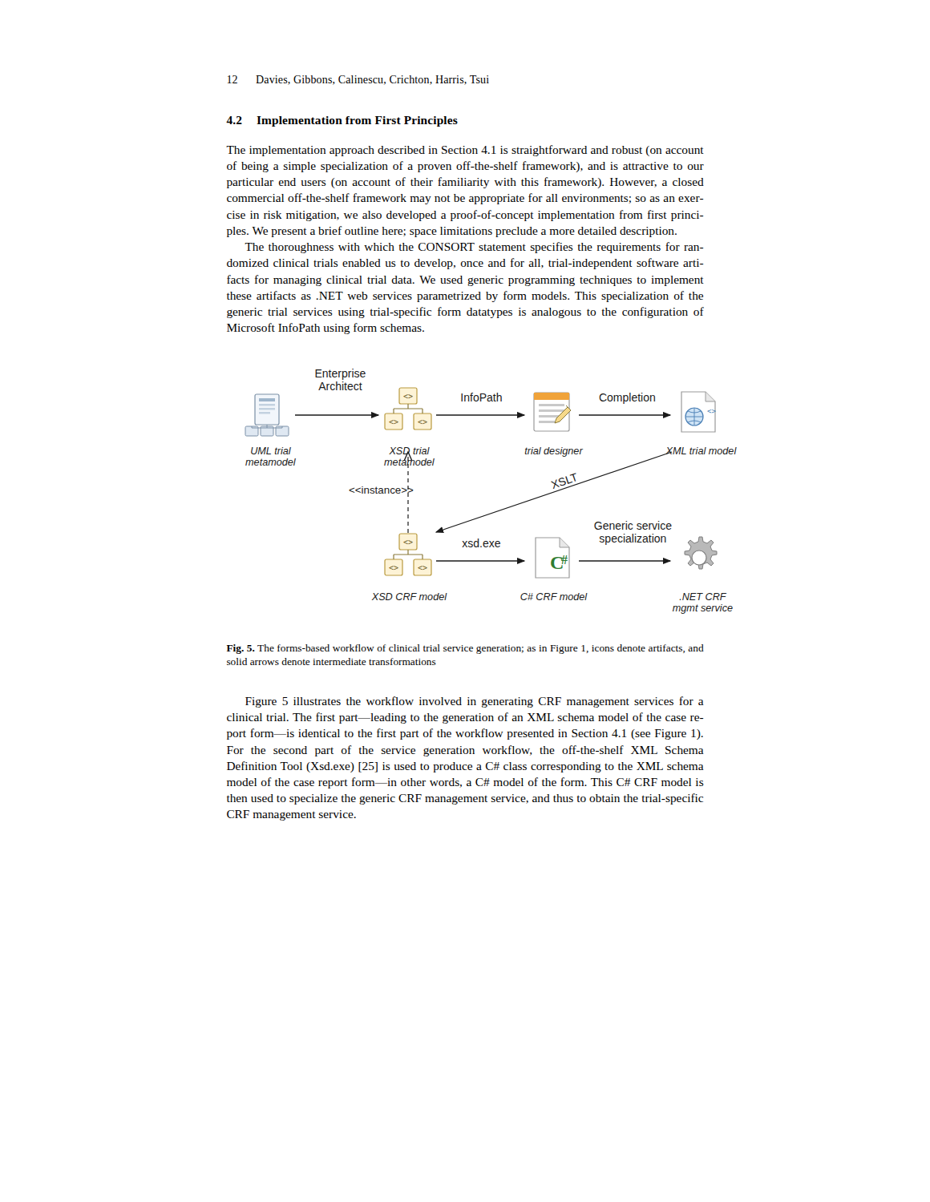12 Davies, Gibbons, Calinescu, Crichton, Harris, Tsui
4.2 Implementation from First Principles
The implementation approach described in Section 4.1 is straightforward and robust (on account of being a simple specialization of a proven off-the-shelf framework), and is attractive to our particular end users (on account of their familiarity with this framework). However, a closed commercial off-the-shelf framework may not be appropriate for all environments; so as an exercise in risk mitigation, we also developed a proof-of-concept implementation from first principles. We present a brief outline here; space limitations preclude a more detailed description.
The thoroughness with which the CONSORT statement specifies the requirements for randomized clinical trials enabled us to develop, once and for all, trial-independent software artifacts for managing clinical trial data. We used generic programming techniques to implement these artifacts as .NET web services parametrized by form models. This specialization of the generic trial services using trial-specific form datatypes is analogous to the configuration of Microsoft InfoPath using form schemas.
UML trial metamodel
<> <> <>
XSD trial metamodel
trial designer
<>
XML trial model
Enterprise
Architect
InfoPath
Completion
<<instance>>
XSLT
<> <> <>
XSD CRF model
C #
C# CRF model
.NET CRF
mgmt service
xsd.exe
Generic service
specialization
Fig. 5. The forms-based workflow of clinical trial service generation; as in Figure 1, icons denote artifacts, and solid arrows denote intermediate transformations
Figure 5 illustrates the workflow involved in generating CRF management services for a clinical trial. The first part—leading to the generation of an XML schema model of the case report form—is identical to the first part of the workflow presented in Section 4.1 (see Figure 1). For the second part of the service generation workflow, the off-the-shelf XML Schema Definition Tool (Xsd.exe) [25] is used to produce a C# class corresponding to the XML schema model of the case report form—in other words, a C# model of the form. This C# CRF model is then used to specialize the generic CRF management service, and thus to obtain the trial-specific CRF management service.